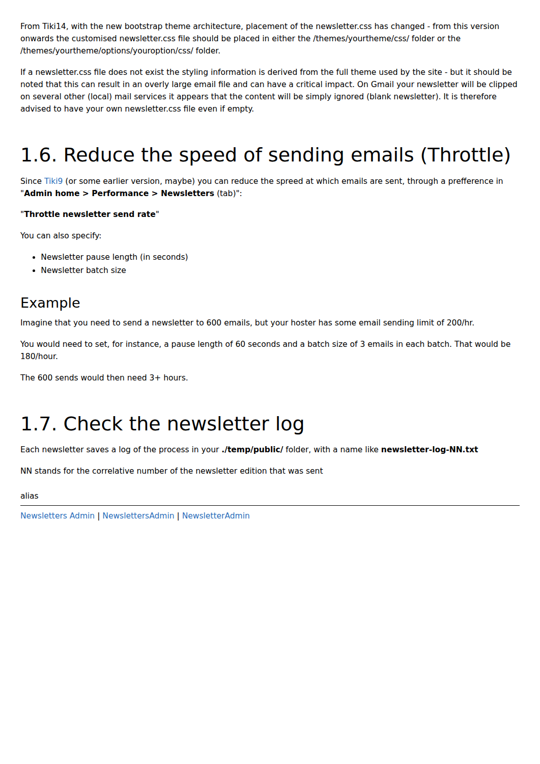From Tiki14, with the new bootstrap theme architecture, placement of the newsletter.css has changed - from this version onwards the customised newsletter.css file should be placed in either the /themes/yourtheme/css/ folder or the /themes/yourtheme/options/youroption/css/ folder.
If a newsletter.css file does not exist the styling information is derived from the full theme used by the site - but it should be noted that this can result in an overly large email file and can have a critical impact. On Gmail your newsletter will be clipped on several other (local) mail services it appears that the content will be simply ignored (blank newsletter). It is therefore advised to have your own newsletter.css file even if empty.
1.6. Reduce the speed of sending emails (Throttle)
Since Tiki9 (or some earlier version, maybe) you can reduce the spreed at which emails are sent, through a prefference in "Admin home > Performance > Newsletters (tab)":
"Throttle newsletter send rate"
You can also specify:
Newsletter pause length (in seconds)
Newsletter batch size
Example
Imagine that you need to send a newsletter to 600 emails, but your hoster has some email sending limit of 200/hr.
You would need to set, for instance, a pause length of 60 seconds and a batch size of 3 emails in each batch. That would be 180/hour.
The 600 sends would then need 3+ hours.
1.7. Check the newsletter log
Each newsletter saves a log of the process in your ./temp/public/ folder, with a name like newsletter-log-NN.txt
NN stands for the correlative number of the newsletter edition that was sent
alias
Newsletters Admin | NewslettersAdmin | NewsletterAdmin